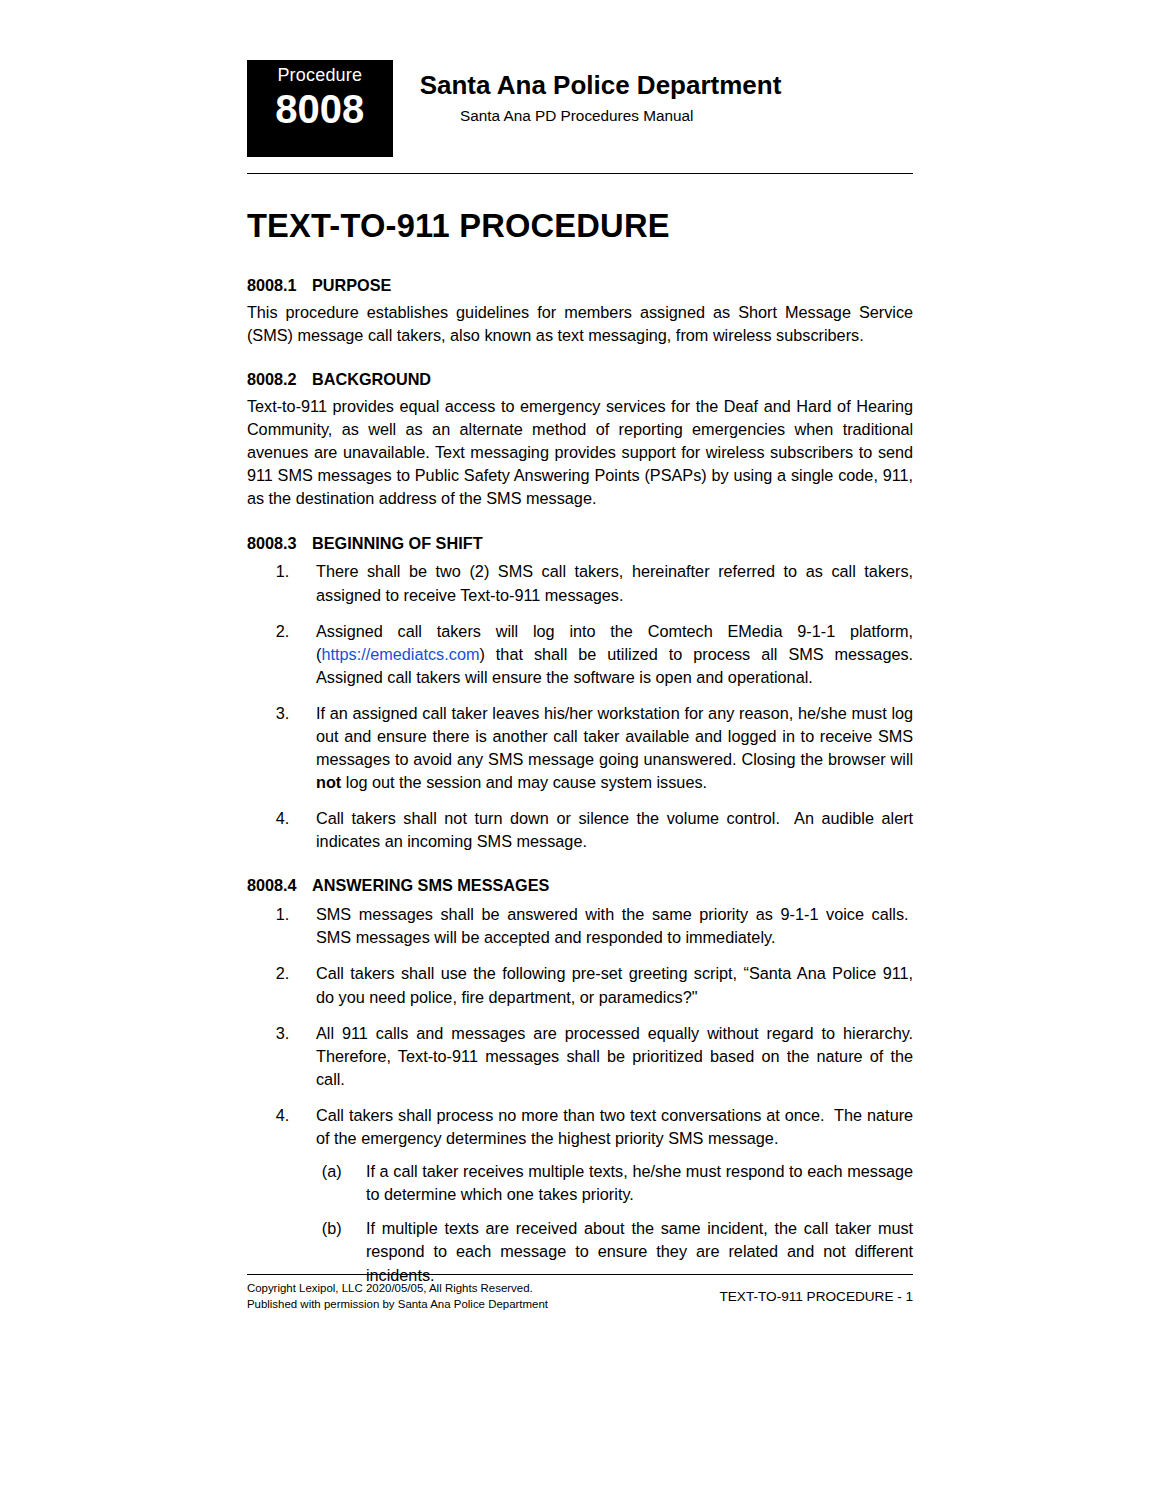Procedure
8008
Santa Ana Police Department
Santa Ana PD Procedures Manual
TEXT-TO-911 PROCEDURE
8008.1 PURPOSE
This procedure establishes guidelines for members assigned as Short Message Service (SMS) message call takers, also known as text messaging, from wireless subscribers.
8008.2 BACKGROUND
Text-to-911 provides equal access to emergency services for the Deaf and Hard of Hearing Community, as well as an alternate method of reporting emergencies when traditional avenues are unavailable. Text messaging provides support for wireless subscribers to send 911 SMS messages to Public Safety Answering Points (PSAPs) by using a single code, 911, as the destination address of the SMS message.
8008.3 BEGINNING OF SHIFT
1. There shall be two (2) SMS call takers, hereinafter referred to as call takers, assigned to receive Text-to-911 messages.
2. Assigned call takers will log into the Comtech EMedia 9-1-1 platform, (https://emediatcs.com) that shall be utilized to process all SMS messages. Assigned call takers will ensure the software is open and operational.
3. If an assigned call taker leaves his/her workstation for any reason, he/she must log out and ensure there is another call taker available and logged in to receive SMS messages to avoid any SMS message going unanswered. Closing the browser will not log out the session and may cause system issues.
4. Call takers shall not turn down or silence the volume control. An audible alert indicates an incoming SMS message.
8008.4 ANSWERING SMS MESSAGES
1. SMS messages shall be answered with the same priority as 9-1-1 voice calls. SMS messages will be accepted and responded to immediately.
2. Call takers shall use the following pre-set greeting script, “Santa Ana Police 911, do you need police, fire department, or paramedics?"
3. All 911 calls and messages are processed equally without regard to hierarchy. Therefore, Text-to-911 messages shall be prioritized based on the nature of the call.
4. Call takers shall process no more than two text conversations at once. The nature of the emergency determines the highest priority SMS message.
(a) If a call taker receives multiple texts, he/she must respond to each message to determine which one takes priority.
(b) If multiple texts are received about the same incident, the call taker must respond to each message to ensure they are related and not different incidents.
Copyright Lexipol, LLC 2020/05/05, All Rights Reserved.
Published with permission by Santa Ana Police Department
TEXT-TO-911 PROCEDURE - 1